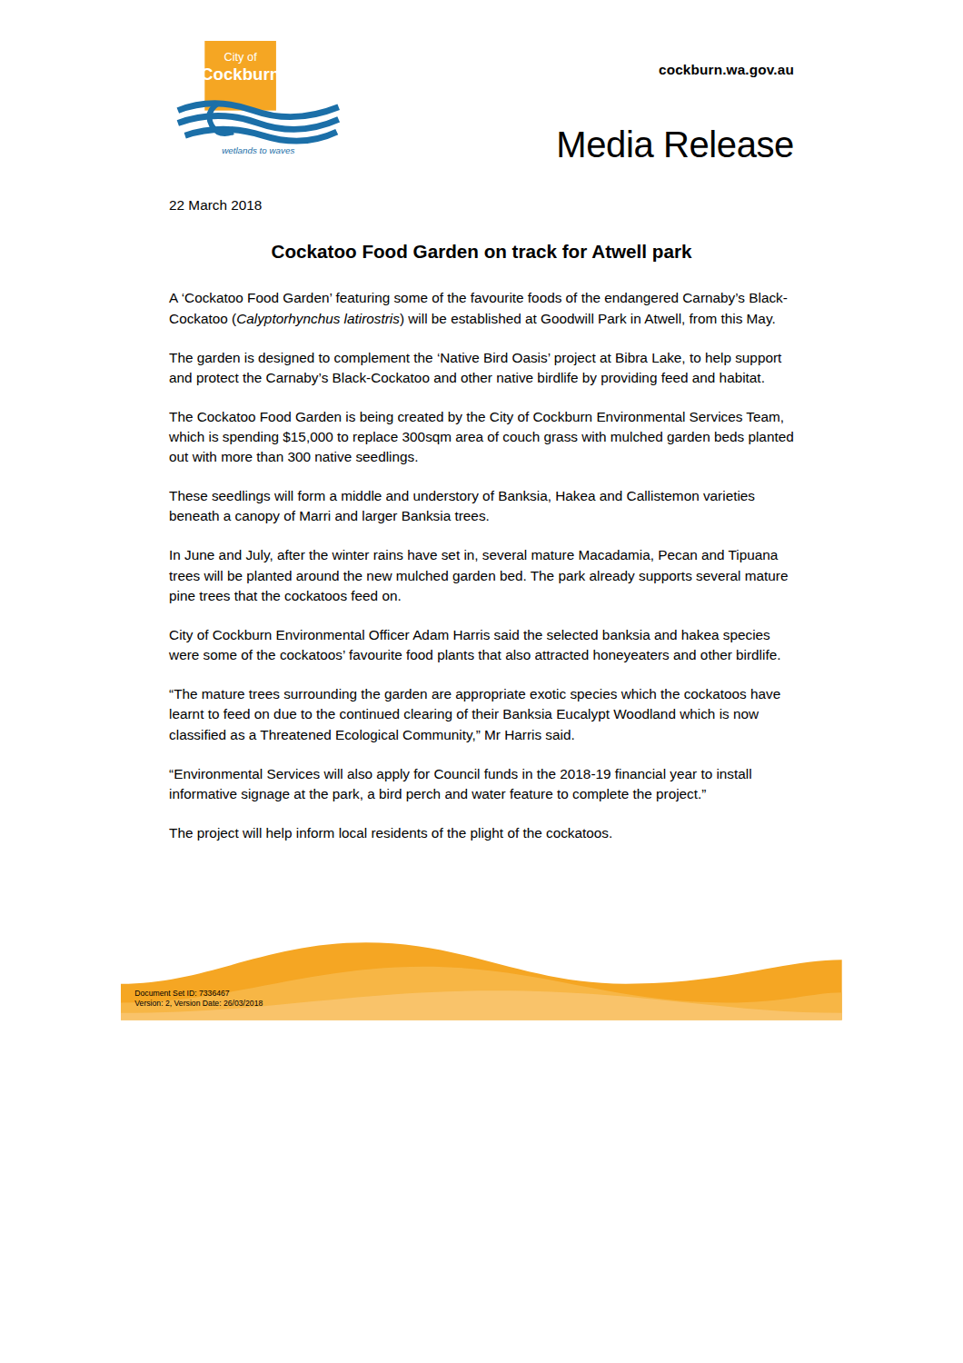City of Cockburn wetlands to waves
cockburn.wa.gov.au
Media Release
22 March 2018
Cockatoo Food Garden on track for Atwell park
A ‘Cockatoo Food Garden’ featuring some of the favourite foods of the endangered Carnaby’s Black-Cockatoo (Calyptorhynchus latirostris) will be established at Goodwill Park in Atwell, from this May.
The garden is designed to complement the ‘Native Bird Oasis’ project at Bibra Lake, to help support and protect the Carnaby’s Black-Cockatoo and other native birdlife by providing feed and habitat.
The Cockatoo Food Garden is being created by the City of Cockburn Environmental Services Team, which is spending $15,000 to replace 300sqm area of couch grass with mulched garden beds planted out with more than 300 native seedlings.
These seedlings will form a middle and understory of Banksia, Hakea and Callistemon varieties beneath a canopy of Marri and larger Banksia trees.
In June and July, after the winter rains have set in, several mature Macadamia, Pecan and Tipuana trees will be planted around the new mulched garden bed. The park already supports several mature pine trees that the cockatoos feed on.
City of Cockburn Environmental Officer Adam Harris said the selected banksia and hakea species were some of the cockatoos’ favourite food plants that also attracted honeyeaters and other birdlife.
“The mature trees surrounding the garden are appropriate exotic species which the cockatoos have learnt to feed on due to the continued clearing of their Banksia Eucalypt Woodland which is now classified as a Threatened Ecological Community,” Mr Harris said.
“Environmental Services will also apply for Council funds in the 2018-19 financial year to install informative signage at the park, a bird perch and water feature to complete the project.”
The project will help inform local residents of the plight of the cockatoos.
Document Set ID: 7336467
Version: 2, Version Date: 26/03/2018